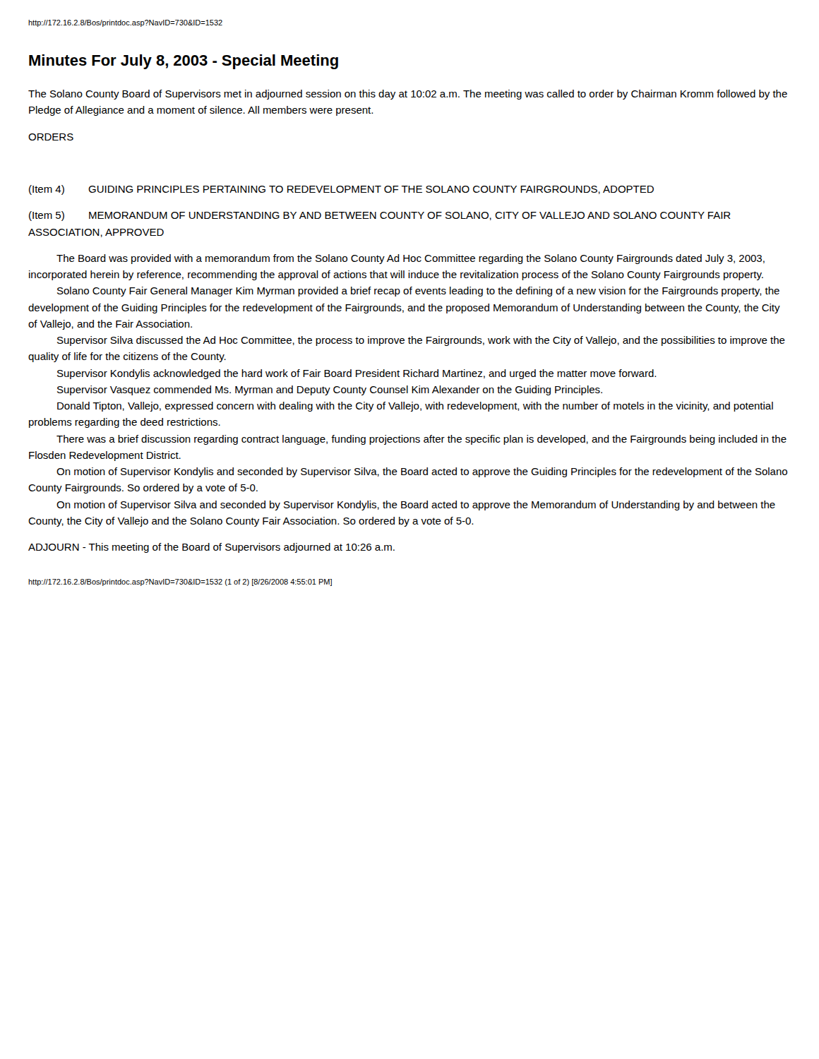http://172.16.2.8/Bos/printdoc.asp?NavID=730&ID=1532
Minutes For July 8, 2003 - Special Meeting
The Solano County Board of Supervisors met in adjourned session on this day at 10:02 a.m. The meeting was called to order by Chairman Kromm followed by the Pledge of Allegiance and a moment of silence. All members were present.
ORDERS
(Item 4) GUIDING PRINCIPLES PERTAINING TO REDEVELOPMENT OF THE SOLANO COUNTY FAIRGROUNDS, ADOPTED
(Item 5) MEMORANDUM OF UNDERSTANDING BY AND BETWEEN COUNTY OF SOLANO, CITY OF VALLEJO AND SOLANO COUNTY FAIR ASSOCIATION, APPROVED
The Board was provided with a memorandum from the Solano County Ad Hoc Committee regarding the Solano County Fairgrounds dated July 3, 2003, incorporated herein by reference, recommending the approval of actions that will induce the revitalization process of the Solano County Fairgrounds property.
Solano County Fair General Manager Kim Myrman provided a brief recap of events leading to the defining of a new vision for the Fairgrounds property, the development of the Guiding Principles for the redevelopment of the Fairgrounds, and the proposed Memorandum of Understanding between the County, the City of Vallejo, and the Fair Association.
Supervisor Silva discussed the Ad Hoc Committee, the process to improve the Fairgrounds, work with the City of Vallejo, and the possibilities to improve the quality of life for the citizens of the County.
Supervisor Kondylis acknowledged the hard work of Fair Board President Richard Martinez, and urged the matter move forward.
Supervisor Vasquez commended Ms. Myrman and Deputy County Counsel Kim Alexander on the Guiding Principles.
Donald Tipton, Vallejo, expressed concern with dealing with the City of Vallejo, with redevelopment, with the number of motels in the vicinity, and potential problems regarding the deed restrictions.
There was a brief discussion regarding contract language, funding projections after the specific plan is developed, and the Fairgrounds being included in the Flosden Redevelopment District.
On motion of Supervisor Kondylis and seconded by Supervisor Silva, the Board acted to approve the Guiding Principles for the redevelopment of the Solano County Fairgrounds. So ordered by a vote of 5-0.
On motion of Supervisor Silva and seconded by Supervisor Kondylis, the Board acted to approve the Memorandum of Understanding by and between the County, the City of Vallejo and the Solano County Fair Association. So ordered by a vote of 5-0.
ADJOURN - This meeting of the Board of Supervisors adjourned at 10:26 a.m.
http://172.16.2.8/Bos/printdoc.asp?NavID=730&ID=1532 (1 of 2) [8/26/2008 4:55:01 PM]